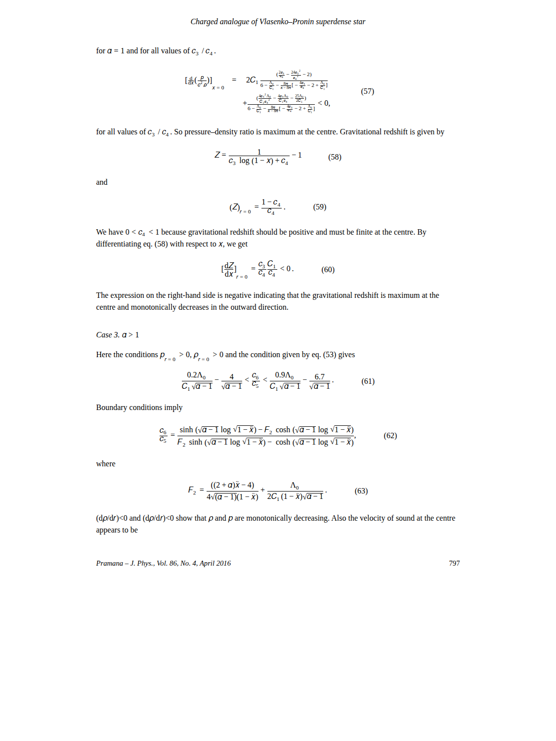Charged analogue of Vlasenko–Pronin superdense star
for α=1 and for all values of c3/c4.
[ ddx (pc2ρ) ] x=0 = 2C1 ( 2c3c4 − 24c32c42 −2 ) 6−Λ0C1 − 8πκ−8π [ −4c3c4 −2+ Λ0C1 ] + ( 4c32Λ0C1c42 − 4c3Λ0C1c4 − 25Λ02C1 ) 6−Λ0C1 − 8πκ−8π [ −4c3c4 −2+ Λ0C1 ] <0,
(57)
for all values of c3/c4. So pressure–density ratio is maximum at the centre. Gravitational redshift is given by
Z= 1 c3log(1−x)+c4 −1
(58)
and
(Z)r=0 = 1−c4c4 .
(59)
We have 0<c4<1 because gravitational redshift should be positive and must be finite at the centre. By differentiating eq. (58) with respect to x, we get
[dZdx] r=0 = c3c4 C1c4 <0.
(60)
The expression on the right-hand side is negative indicating that the gravitational redshift is maximum at the centre and monotonically decreases in the outward direction.
Case 3. α>1
Here the conditions pr=0>0, ρr=0>0 and the condition given by eq. (53) gives
0.2Λ0C1α−1 − 4α−1 < c6c5 < 0.9Λ0C1α−1 − 6.7α−1 .
(61)
Boundary conditions imply
c6c5 = sinh(α−1log1−x~) − F2cosh(α−1log1−x~) F2sinh(α−1log1−x~) − cosh(α−1log1−x~) ,
(62)
where
F2 = ((2+α)x~−4) 4(α−1)(1−x~) + Λ0 2C1(1−x~)α−1 .
(63)
(dρ/dr)<0 and (dρ/dr)<0 show that ρ and p are monotonically decreasing. Also the velocity of sound at the centre appears to be
Pramana – J. Phys., Vol. 86, No. 4, April 2016 797